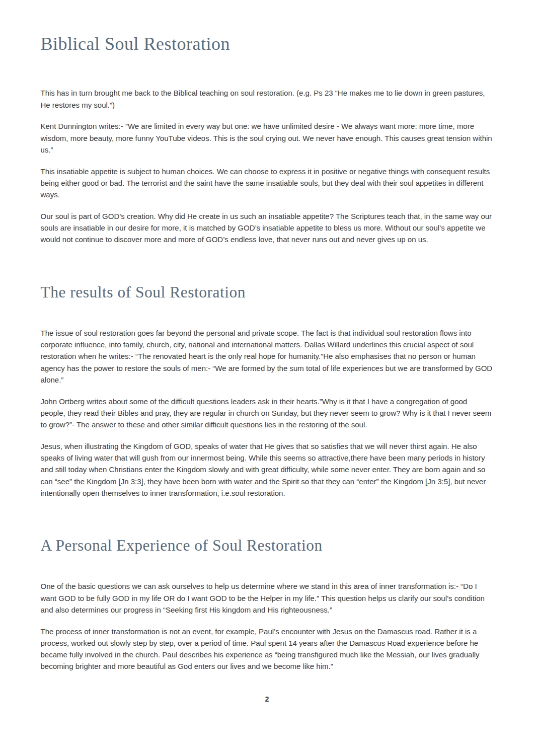Biblical Soul Restoration
This has in turn brought me back to the Biblical teaching on soul restoration. (e.g. Ps 23 “He makes me to lie down in green pastures, He restores my soul.”)
Kent Dunnington writes:- ”We are limited in every way but one: we have unlimited desire - We always want more: more time, more wisdom, more beauty, more funny YouTube videos. This is the soul crying out. We never have enough. This causes great tension within us.”
This insatiable appetite is subject to human choices. We can choose to express it in positive or negative things with consequent results being either good or bad. The terrorist and the saint have the same insatiable souls, but they deal with their soul appetites in different ways.
Our soul is part of GOD’s creation. Why did He create in us such an insatiable appetite? The Scriptures teach that, in the same way our souls are insatiable in our desire for more, it is matched by GOD’s insatiable appetite to bless us more. Without our soul’s appetite we would not continue to discover more and more of GOD’s endless love, that never runs out and never gives up on us.
The results of Soul Restoration
The issue of soul restoration goes far beyond the personal and private scope. The fact is that individual soul restoration flows into corporate influence, into family, church, city, national and international matters. Dallas Willard underlines this crucial aspect of soul restoration when he writes:- “The renovated heart is the only real hope for humanity.”He also emphasises that no person or human agency has the power to restore the souls of men:- “We are formed by the sum total of life experiences but we are transformed by GOD alone.”
John Ortberg writes about some of the difficult questions leaders ask in their hearts.”Why is it that I have a congregation of good people, they read their Bibles and pray, they are regular in church on Sunday, but they never seem to grow? Why is it that I never seem to grow?”- The answer to these and other similar difficult questions lies in the restoring of the soul.
Jesus, when illustrating the Kingdom of GOD, speaks of water that He gives that so satisfies that we will never thirst again. He also speaks of living water that will gush from our innermost being. While this seems so attractive,there have been many periods in history and still today when Christians enter the Kingdom slowly and with great difficulty, while some never enter. They are born again and so can “see” the Kingdom [Jn 3:3], they have been born with water and the Spirit so that they can “enter” the Kingdom [Jn 3:5], but never intentionally open themselves to inner transformation, i.e.soul restoration.
A Personal Experience of Soul Restoration
One of the basic questions we can ask ourselves to help us determine where we stand in this area of inner transformation is:- “Do I want GOD to be fully GOD in my life OR do I want GOD to be the Helper in my life.” This question helps us clarify our soul’s condition and also determines our progress in “Seeking first His kingdom and His righteousness.”
The process of inner transformation is not an event, for example, Paul’s encounter with Jesus on the Damascus road. Rather it is a process, worked out slowly step by step, over a period of time. Paul spent 14 years after the Damascus Road experience before he became fully involved in the church. Paul describes his experience as “being transfigured much like the Messiah, our lives gradually becoming brighter and more beautiful as God enters our lives and we become like him.”
2